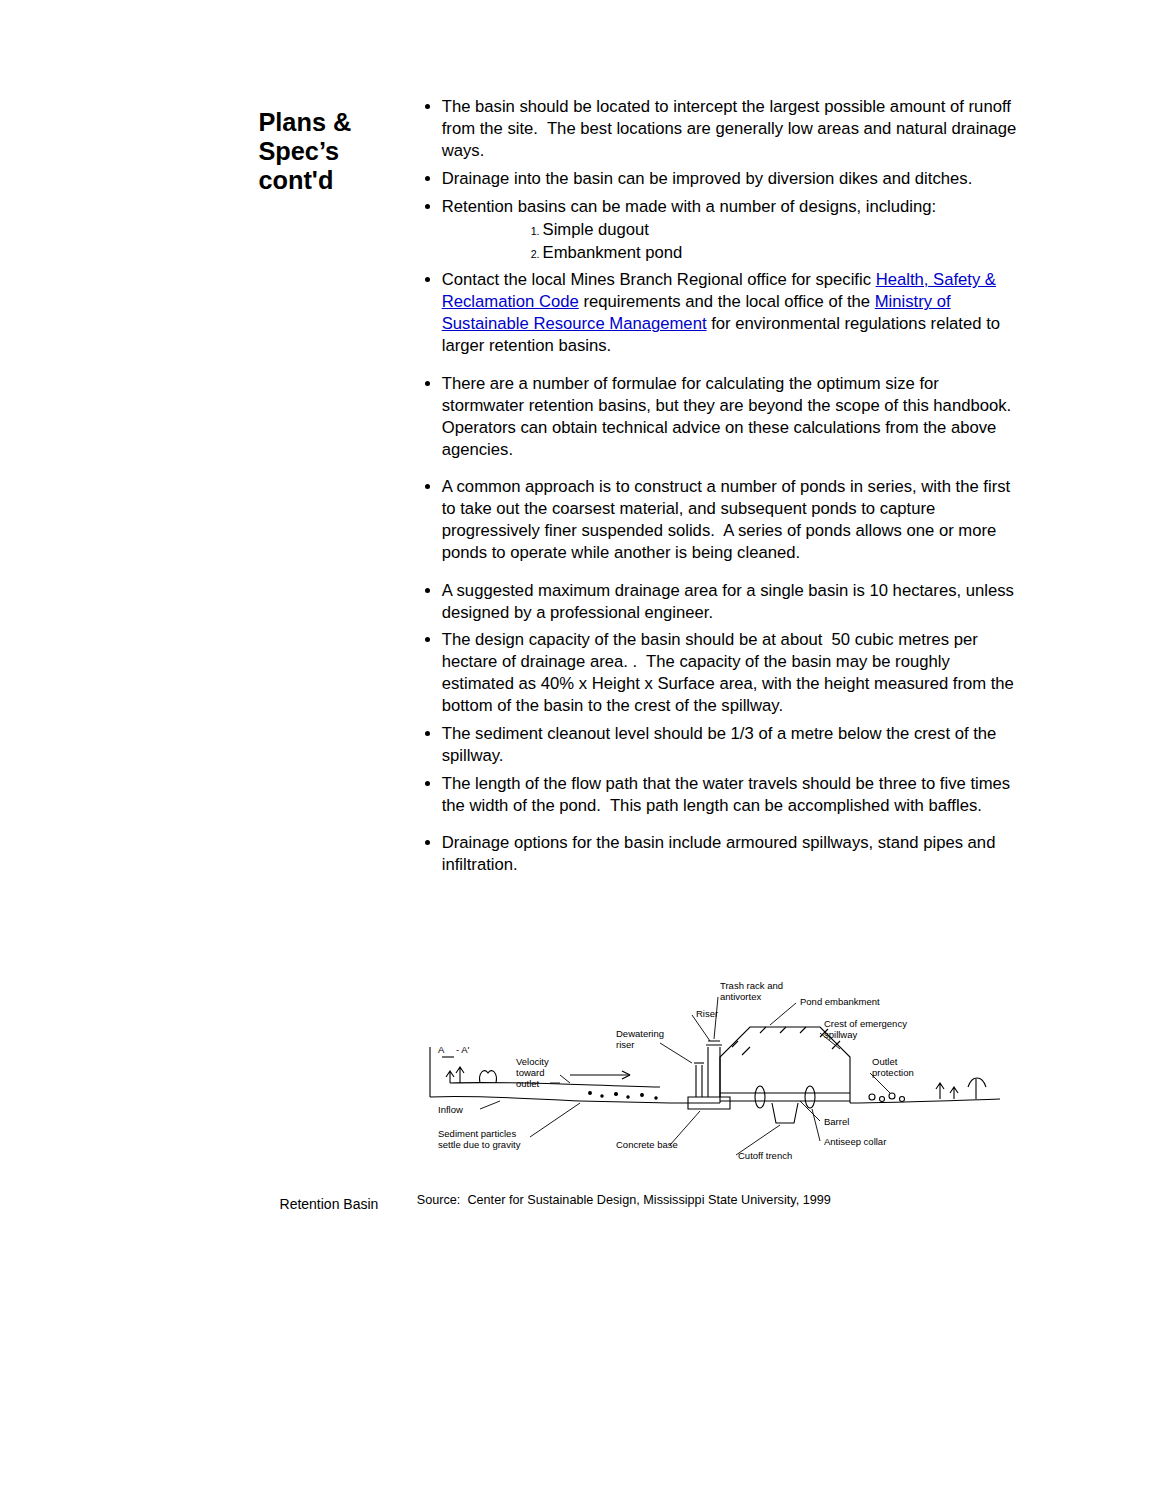Plans &
Spec’s
cont'd
The basin should be located to intercept the largest possible amount of runoff from the site. The best locations are generally low areas and natural drainage ways.
Drainage into the basin can be improved by diversion dikes and ditches.
Retention basins can be made with a number of designs, including:
Simple dugout
Embankment pond
Contact the local Mines Branch Regional office for specific Health, Safety & Reclamation Code requirements and the local office of the Ministry of Sustainable Resource Management for environmental regulations related to larger retention basins.
There are a number of formulae for calculating the optimum size for stormwater retention basins, but they are beyond the scope of this handbook. Operators can obtain technical advice on these calculations from the above agencies.
A common approach is to construct a number of ponds in series, with the first to take out the coarsest material, and subsequent ponds to capture progressively finer suspended solids. A series of ponds allows one or more ponds to operate while another is being cleaned.
A suggested maximum drainage area for a single basin is 10 hectares, unless designed by a professional engineer.
The design capacity of the basin should be at about 50 cubic metres per hectare of drainage area. . The capacity of the basin may be roughly estimated as 40% x Height x Surface area, with the height measured from the bottom of the basin to the crest of the spillway.
The sediment cleanout level should be 1/3 of a metre below the crest of the spillway.
The length of the flow path that the water travels should be three to five times the width of the pond. This path length can be accomplished with baffles.
Drainage options for the basin include armoured spillways, stand pipes and infiltration.
A - A' Velocity toward outlet Inflow Sediment particles settle due to gravity Concrete base Cutoff trench Antiseep collar Barrel Dewatering riser Riser Trash rack and antivortex Pond embankment Crest of emergency spillway Outlet protection
Source: Center for Sustainable Design, Mississippi State University, 1999
Retention Basin